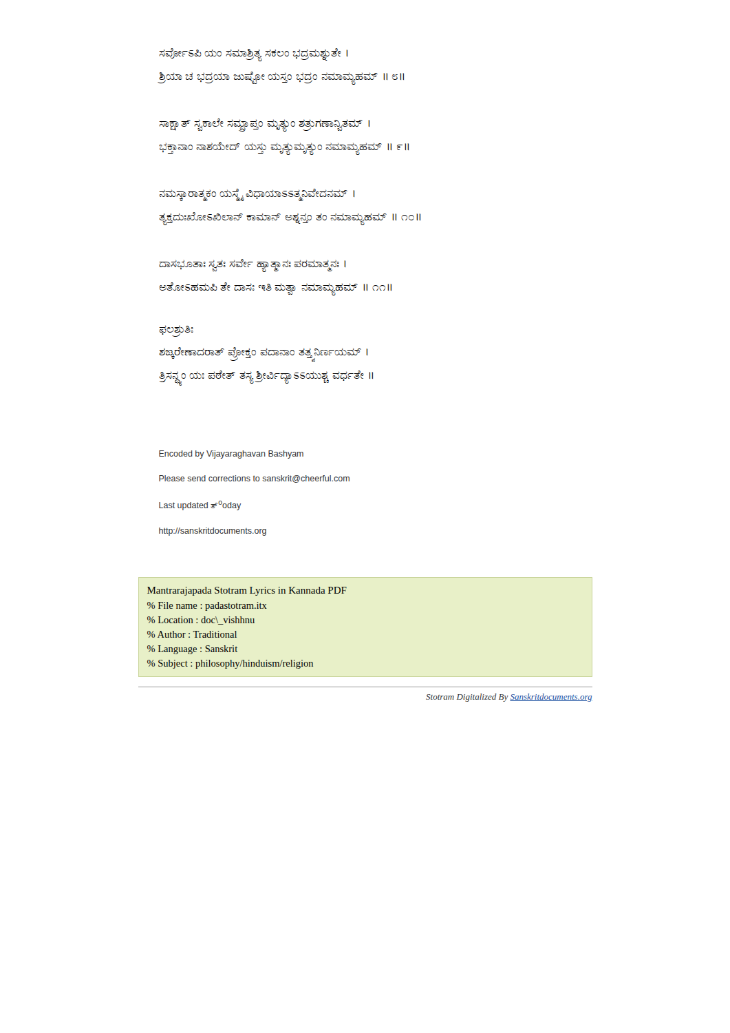ಸರ್ವೋಽಪಿ ಯಂ ಸಮಾಶ್ರಿತ್ಯ ಸಕಲಂ ಭದ್ರಮಶ್ನುತೇ ।
ಶ್ರಿಯಾ ಚ ಭದ್ರಯಾ ಜುಷ್ಟೋ ಯಸ್ತಂ ಭದ್ರಂ ನಮಾಮ್ಯಹಮ್ ॥ ೮॥
ಸಾಕ್ಷಾತ್ ಸ್ವಕಾಲೇ ಸಮ್ಪ್ರಾಪ್ತಂ ಮೃತ್ಯುಂ ಶತ್ರುಗಣಾನ್ವಿತಮ್ ।
ಭಕ್ತಾನಾಂ ನಾಶಯೇದ್ ಯಸ್ತು ಮೃತ್ಯುಮೃತ್ಯುಂ ನಮಾಮ್ಯಹಮ್ ॥ ೯॥
ನಮಸ್ಕಾರಾತ್ಮಕಂ ಯಸ್ಮೈ ವಿಧಾಯಾಽಽತ್ಮನಿವೇದನಮ್ ।
ತ್ಯಕ್ತದುಃಖೋಽಖಿಲಾನ್ ಕಾಮಾನ್ ಅಶ್ನನ್ತಂ ತಂ ನಮಾಮ್ಯಹಮ್ ॥ ೧೦॥
ದಾಸಭೂತಾಃ ಸ್ವತಃ ಸರ್ವೇ ಹ್ಯಾತ್ಮಾನಃ ಪರಮಾತ್ಮನಃ ।
ಅತೋಽಹಮಪಿ ತೇ ದಾಸಃ ಇತಿ ಮತ್ವಾ ನಮಾಮ್ಯಹಮ್ ॥ ೧೧॥
ಫಲಶ್ರುತಿಃ
ಶಙ್ಕರೇಣಾದರಾತ್ ಪ್ರೋಕ್ತಂ ಪದಾನಾಂ ತತ್ತ್ವನಿರ್ಣಯಮ್ ।
ತ್ರಿಸನ್ಧ್ಯಂ ಯಃ ಪಠೇತ್ ತಸ್ಯ ಶ್ರೀರ್ವಿದ್ಯಾಽಽಯುಶ್ಚ ವರ್ಧತೇ ॥
Encoded by Vijayaraghavan Bashyam
Please send corrections to sanskrit@cheerful.com
Last updated ತ್ooday
http://sanskritdocuments.org
Mantrarajapada Stotram Lyrics in Kannada PDF
% File name : padastotram.itx
% Location : doc\_vishhnu
% Author : Traditional
% Language : Sanskrit
% Subject : philosophy/hinduism/religion
Stotram Digitalized By Sanskritdocuments.org